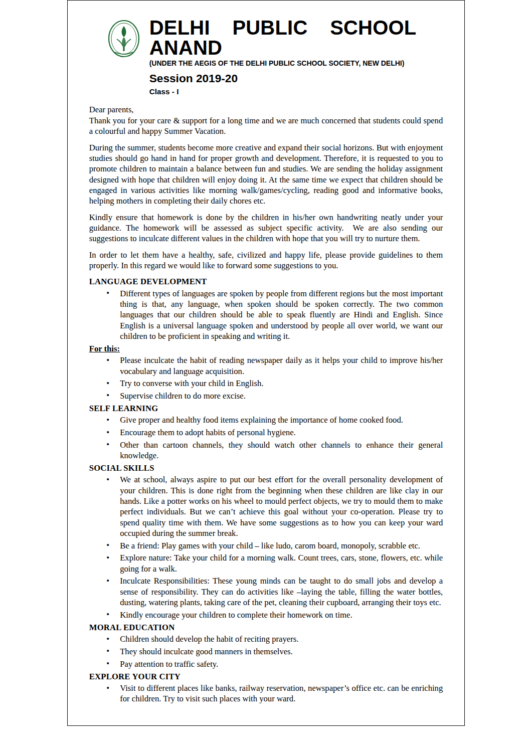DELHI PUBLIC SCHOOL ANAND
(UNDER THE AEGIS OF THE DELHI PUBLIC SCHOOL SOCIETY, NEW DELHI)
Session 2019-20
Class - I
Dear parents,
Thank you for your care & support for a long time and we are much concerned that students could spend a colourful and happy Summer Vacation.
During the summer, students become more creative and expand their social horizons. But with enjoyment studies should go hand in hand for proper growth and development. Therefore, it is requested to you to promote children to maintain a balance between fun and studies. We are sending the holiday assignment designed with hope that children will enjoy doing it. At the same time we expect that children should be engaged in various activities like morning walk/games/cycling, reading good and informative books, helping mothers in completing their daily chores etc.
Kindly ensure that homework is done by the children in his/her own handwriting neatly under your guidance. The homework will be assessed as subject specific activity. We are also sending our suggestions to inculcate different values in the children with hope that you will try to nurture them.
In order to let them have a healthy, safe, civilized and happy life, please provide guidelines to them properly. In this regard we would like to forward some suggestions to you.
Language Development
Different types of languages are spoken by people from different regions but the most important thing is that, any language, when spoken should be spoken correctly. The two common languages that our children should be able to speak fluently are Hindi and English. Since English is a universal language spoken and understood by people all over world, we want our children to be proficient in speaking and writing it.
For this:
Please inculcate the habit of reading newspaper daily as it helps your child to improve his/her vocabulary and language acquisition.
Try to converse with your child in English.
Supervise children to do more excise.
Self Learning
Give proper and healthy food items explaining the importance of home cooked food.
Encourage them to adopt habits of personal hygiene.
Other than cartoon channels, they should watch other channels to enhance their general knowledge.
Social Skills
We at school, always aspire to put our best effort for the overall personality development of your children. This is done right from the beginning when these children are like clay in our hands. Like a potter works on his wheel to mould perfect objects, we try to mould them to make perfect individuals. But we can’t achieve this goal without your co-operation. Please try to spend quality time with them. We have some suggestions as to how you can keep your ward occupied during the summer break.
Be a friend: Play games with your child – like ludo, carom board, monopoly, scrabble etc.
Explore nature: Take your child for a morning walk. Count trees, cars, stone, flowers, etc. while going for a walk.
Inculcate Responsibilities: These young minds can be taught to do small jobs and develop a sense of responsibility. They can do activities like –laying the table, filling the water bottles, dusting, watering plants, taking care of the pet, cleaning their cupboard, arranging their toys etc.
Kindly encourage your children to complete their homework on time.
Moral Education
Children should develop the habit of reciting prayers.
They should inculcate good manners in themselves.
Pay attention to traffic safety.
Explore Your City
Visit to different places like banks, railway reservation, newspaper’s office etc. can be enriching for children. Try to visit such places with your ward.